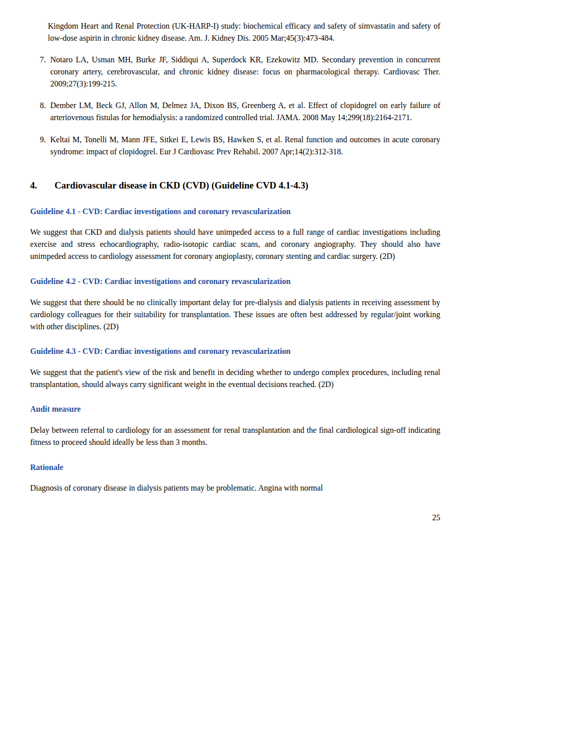Kingdom Heart and Renal Protection (UK-HARP-I) study: biochemical efficacy and safety of simvastatin and safety of low-dose aspirin in chronic kidney disease. Am. J. Kidney Dis. 2005 Mar;45(3):473-484.
Notaro LA, Usman MH, Burke JF, Siddiqui A, Superdock KR, Ezekowitz MD. Secondary prevention in concurrent coronary artery, cerebrovascular, and chronic kidney disease: focus on pharmacological therapy. Cardiovasc Ther. 2009;27(3):199-215.
Dember LM, Beck GJ, Allon M, Delmez JA, Dixon BS, Greenberg A, et al. Effect of clopidogrel on early failure of arteriovenous fistulas for hemodialysis: a randomized controlled trial. JAMA. 2008 May 14;299(18):2164-2171.
Keltai M, Tonelli M, Mann JFE, Sitkei E, Lewis BS, Hawken S, et al. Renal function and outcomes in acute coronary syndrome: impact of clopidogrel. Eur J Cardiovasc Prev Rehabil. 2007 Apr;14(2):312-318.
4. Cardiovascular disease in CKD (CVD) (Guideline CVD 4.1-4.3)
Guideline 4.1 - CVD: Cardiac investigations and coronary revascularization
We suggest that CKD and dialysis patients should have unimpeded access to a full range of cardiac investigations including exercise and stress echocardiography, radio-isotopic cardiac scans, and coronary angiography. They should also have unimpeded access to cardiology assessment for coronary angioplasty, coronary stenting and cardiac surgery. (2D)
Guideline 4.2 - CVD: Cardiac investigations and coronary revascularization
We suggest that there should be no clinically important delay for pre-dialysis and dialysis patients in receiving assessment by cardiology colleagues for their suitability for transplantation. These issues are often best addressed by regular/joint working with other disciplines. (2D)
Guideline 4.3 - CVD: Cardiac investigations and coronary revascularization
We suggest that the patient's view of the risk and benefit in deciding whether to undergo complex procedures, including renal transplantation, should always carry significant weight in the eventual decisions reached. (2D)
Audit measure
Delay between referral to cardiology for an assessment for renal transplantation and the final cardiological sign-off indicating fitness to proceed should ideally be less than 3 months.
Rationale
Diagnosis of coronary disease in dialysis patients may be problematic. Angina with normal
25